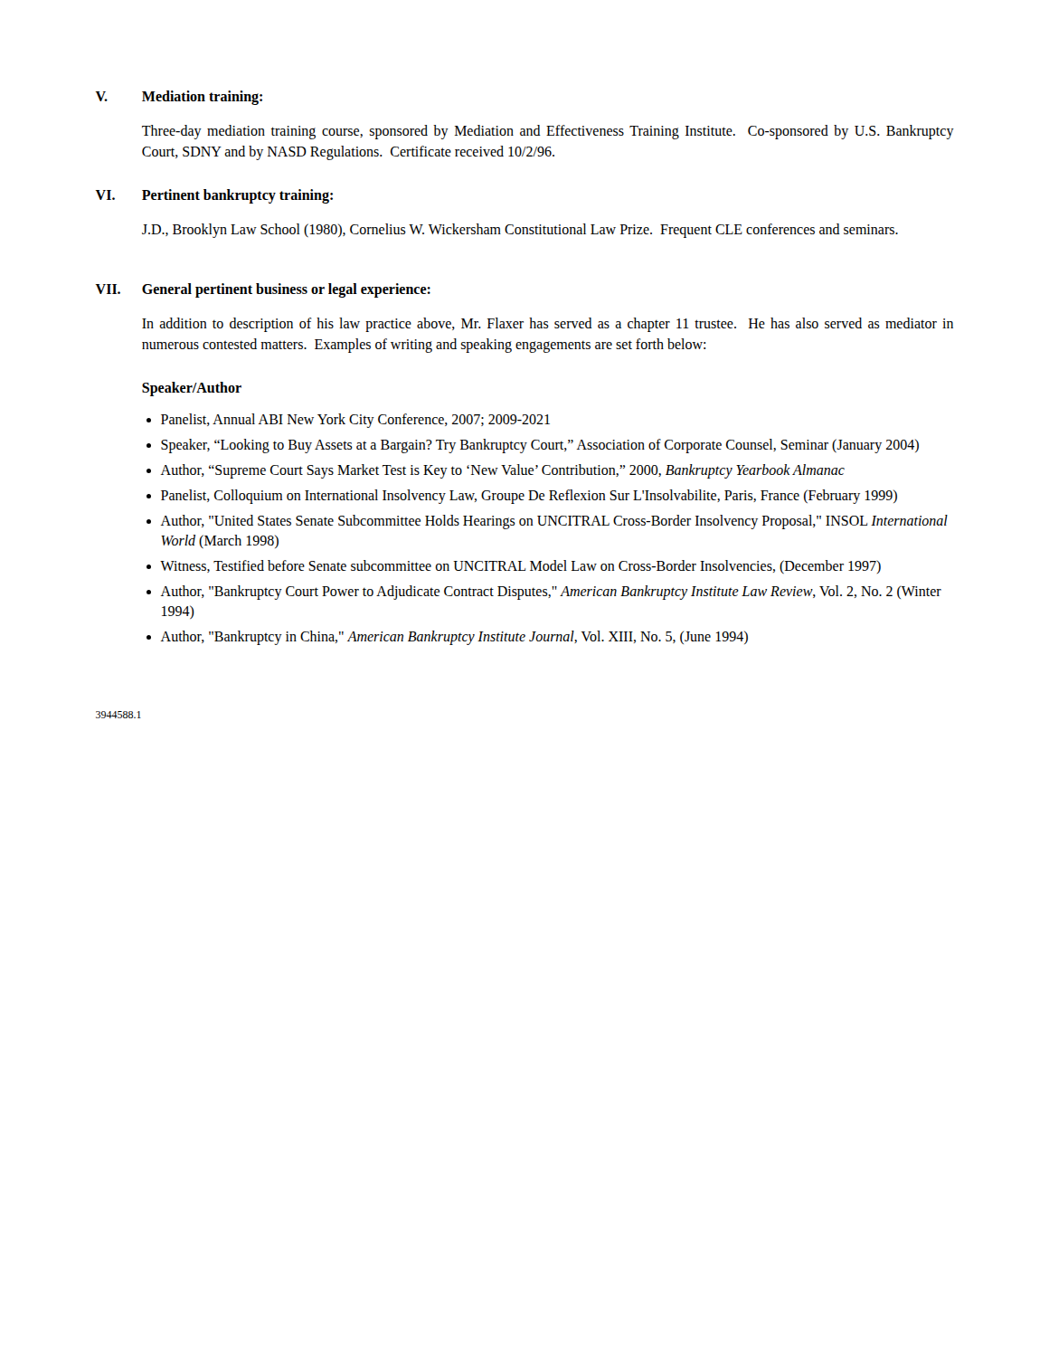V. Mediation training:
Three-day mediation training course, sponsored by Mediation and Effectiveness Training Institute. Co-sponsored by U.S. Bankruptcy Court, SDNY and by NASD Regulations. Certificate received 10/2/96.
VI. Pertinent bankruptcy training:
J.D., Brooklyn Law School (1980), Cornelius W. Wickersham Constitutional Law Prize. Frequent CLE conferences and seminars.
VII. General pertinent business or legal experience:
In addition to description of his law practice above, Mr. Flaxer has served as a chapter 11 trustee. He has also served as mediator in numerous contested matters. Examples of writing and speaking engagements are set forth below:
Speaker/Author
Panelist, Annual ABI New York City Conference, 2007; 2009-2021
Speaker, “Looking to Buy Assets at a Bargain? Try Bankruptcy Court,” Association of Corporate Counsel, Seminar (January 2004)
Author, “Supreme Court Says Market Test is Key to ‘New Value’ Contribution,” 2000, Bankruptcy Yearbook Almanac
Panelist, Colloquium on International Insolvency Law, Groupe De Reflexion Sur L'Insolvabilite, Paris, France (February 1999)
Author, "United States Senate Subcommittee Holds Hearings on UNCITRAL Cross-Border Insolvency Proposal," INSOL International World (March 1998)
Witness, Testified before Senate subcommittee on UNCITRAL Model Law on Cross-Border Insolvencies, (December 1997)
Author, "Bankruptcy Court Power to Adjudicate Contract Disputes," American Bankruptcy Institute Law Review, Vol. 2, No. 2 (Winter 1994)
Author, "Bankruptcy in China," American Bankruptcy Institute Journal, Vol. XIII, No. 5, (June 1994)
3944588.1